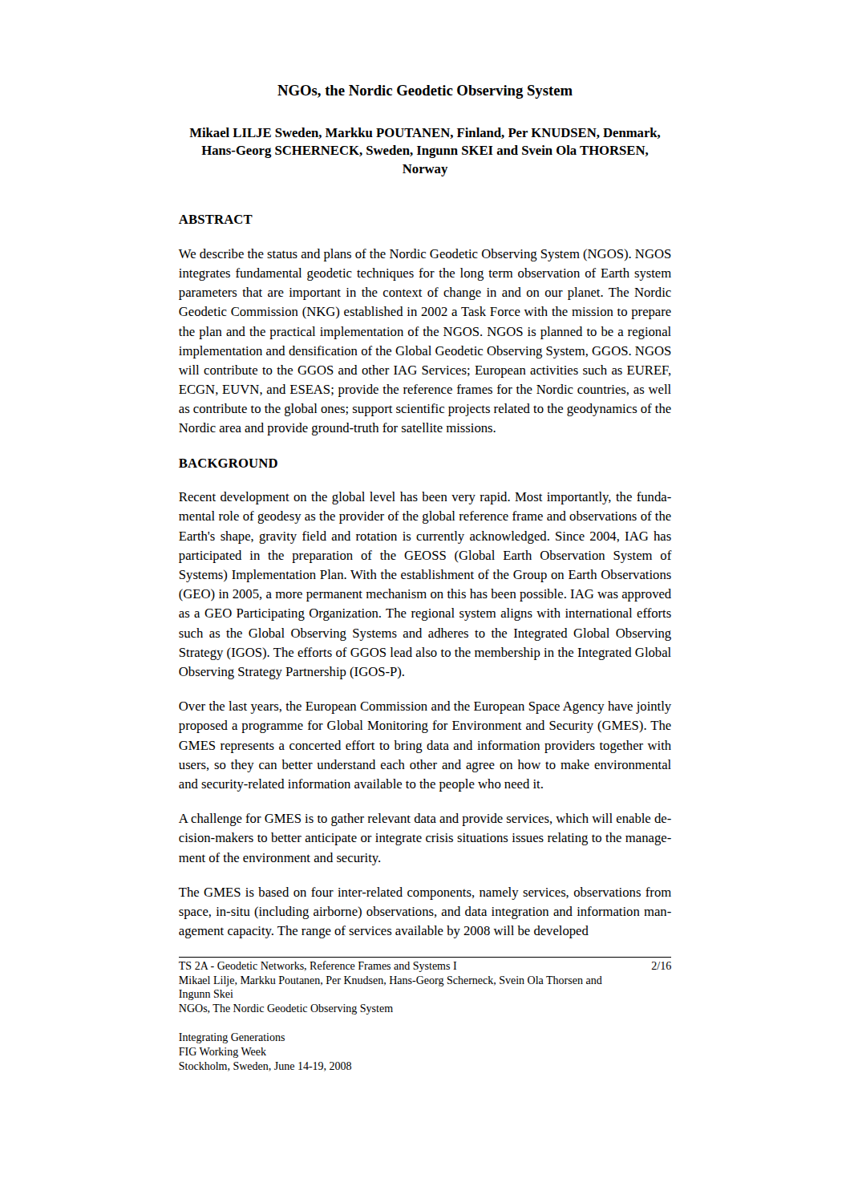NGOs, the Nordic Geodetic Observing System
Mikael LILJE Sweden, Markku POUTANEN, Finland, Per KNUDSEN, Denmark,
Hans-Georg SCHERNECK, Sweden, Ingunn SKEI and Svein Ola THORSEN, Norway
ABSTRACT
We describe the status and plans of the Nordic Geodetic Observing System (NGOS). NGOS integrates fundamental geodetic techniques for the long term observation of Earth system parameters that are important in the context of change in and on our planet. The Nordic Geodetic Commission (NKG) established in 2002 a Task Force with the mission to prepare the plan and the practical implementation of the NGOS. NGOS is planned to be a regional implementation and densification of the Global Geodetic Observing System, GGOS. NGOS will contribute to the GGOS and other IAG Services; European activities such as EUREF, ECGN, EUVN, and ESEAS; provide the reference frames for the Nordic countries, as well as contribute to the global ones; support scientific projects related to the geodynamics of the Nordic area and provide ground-truth for satellite missions.
BACKGROUND
Recent development on the global level has been very rapid. Most importantly, the fundamental role of geodesy as the provider of the global reference frame and observations of the Earth's shape, gravity field and rotation is currently acknowledged. Since 2004, IAG has participated in the preparation of the GEOSS (Global Earth Observation System of Systems) Implementation Plan. With the establishment of the Group on Earth Observations (GEO) in 2005, a more permanent mechanism on this has been possible. IAG was approved as a GEO Participating Organization. The regional system aligns with international efforts such as the Global Observing Systems and adheres to the Integrated Global Observing Strategy (IGOS). The efforts of GGOS lead also to the membership in the Integrated Global Observing Strategy Partnership (IGOS-P).
Over the last years, the European Commission and the European Space Agency have jointly proposed a programme for Global Monitoring for Environment and Security (GMES). The GMES represents a concerted effort to bring data and information providers together with users, so they can better understand each other and agree on how to make environmental and security-related information available to the people who need it.
A challenge for GMES is to gather relevant data and provide services, which will enable decision-makers to better anticipate or integrate crisis situations issues relating to the management of the environment and security.
The GMES is based on four inter-related components, namely services, observations from space, in-situ (including airborne) observations, and data integration and information management capacity. The range of services available by 2008 will be developed
TS 2A - Geodetic Networks, Reference Frames and Systems I
Mikael Lilje, Markku Poutanen, Per Knudsen, Hans-Georg Scherneck, Svein Ola Thorsen and Ingunn Skei
NGOs, The Nordic Geodetic Observing System
2/16
Integrating Generations
FIG Working Week
Stockholm, Sweden, June 14-19, 2008